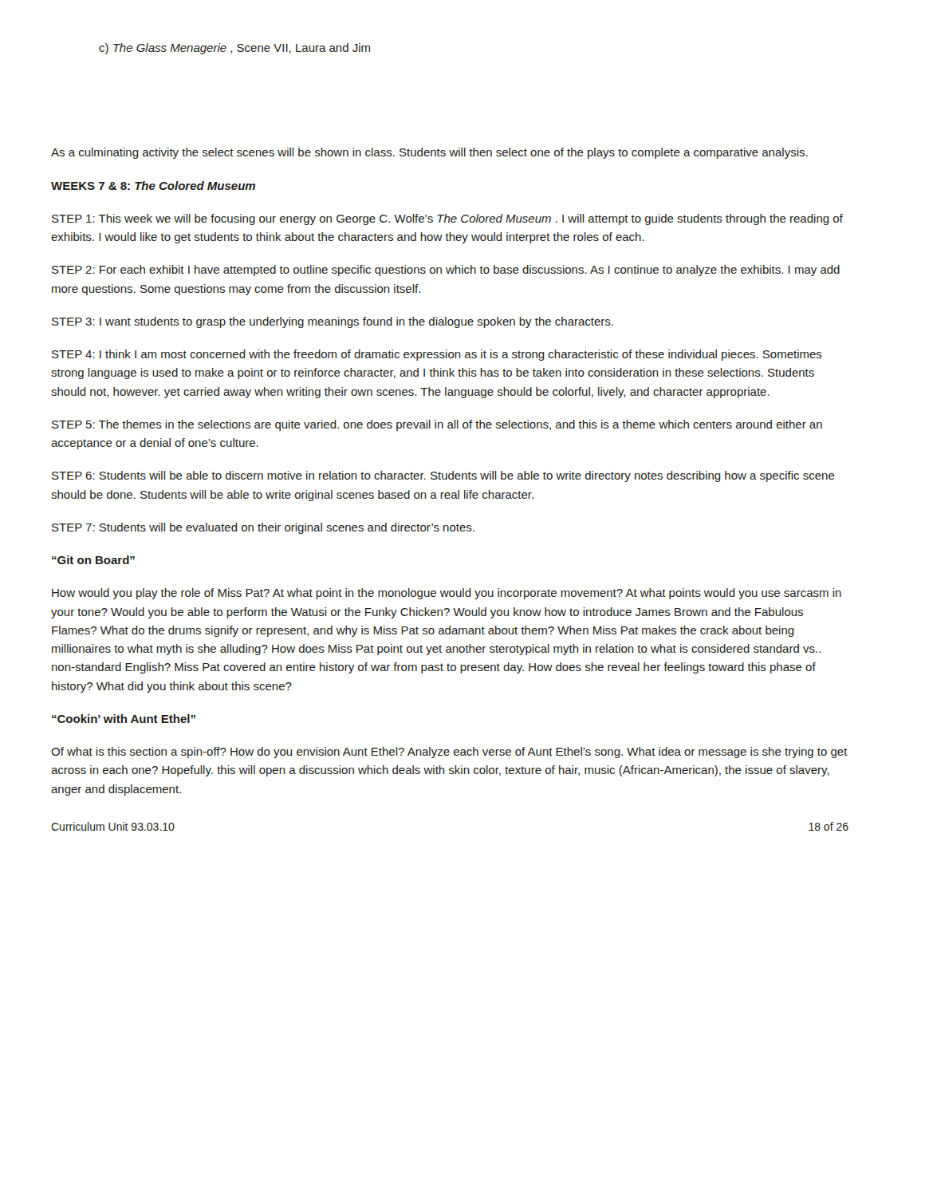c) The Glass Menagerie , Scene VII, Laura and Jim
As a culminating activity the select scenes will be shown in class. Students will then select one of the plays to complete a comparative analysis.
WEEKS 7 & 8: The Colored Museum
STEP 1: This week we will be focusing our energy on George C. Wolfe’s The Colored Museum . I will attempt to guide students through the reading of exhibits. I would like to get students to think about the characters and how they would interpret the roles of each.
STEP 2: For each exhibit I have attempted to outline specific questions on which to base discussions. As I continue to analyze the exhibits. I may add more questions. Some questions may come from the discussion itself.
STEP 3: I want students to grasp the underlying meanings found in the dialogue spoken by the characters.
STEP 4: I think I am most concerned with the freedom of dramatic expression as it is a strong characteristic of these individual pieces. Sometimes strong language is used to make a point or to reinforce character, and I think this has to be taken into consideration in these selections. Students should not, however. yet carried away when writing their own scenes. The language should be colorful, lively, and character appropriate.
STEP 5: The themes in the selections are quite varied. one does prevail in all of the selections, and this is a theme which centers around either an acceptance or a denial of one’s culture.
STEP 6: Students will be able to discern motive in relation to character. Students will be able to write directory notes describing how a specific scene should be done. Students will be able to write original scenes based on a real life character.
STEP 7: Students will be evaluated on their original scenes and director’s notes.
“Git on Board”
How would you play the role of Miss Pat? At what point in the monologue would you incorporate movement? At what points would you use sarcasm in your tone? Would you be able to perform the Watusi or the Funky Chicken? Would you know how to introduce James Brown and the Fabulous Flames? What do the drums signify or represent, and why is Miss Pat so adamant about them? When Miss Pat makes the crack about being millionaires to what myth is she alluding? How does Miss Pat point out yet another sterotypical myth in relation to what is considered standard vs.. non-standard English? Miss Pat covered an entire history of war from past to present day. How does she reveal her feelings toward this phase of history? What did you think about this scene?
“Cookin’ with Aunt Ethel”
Of what is this section a spin-off? How do you envision Aunt Ethel? Analyze each verse of Aunt Ethel’s song. What idea or message is she trying to get across in each one? Hopefully. this will open a discussion which deals with skin color, texture of hair, music (African-American), the issue of slavery, anger and displacement.
Curriculum Unit 93.03.10 18 of 26